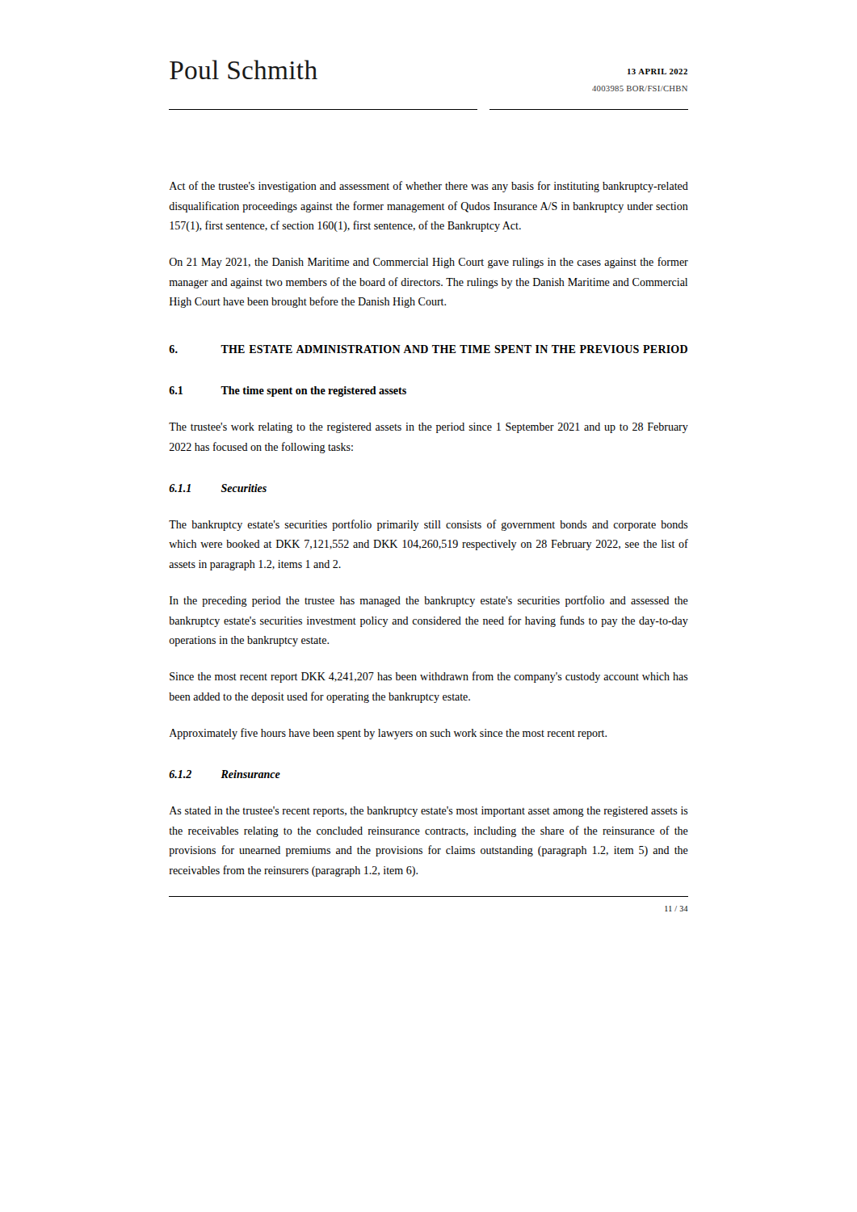Poul Schmith
13 APRIL 2022
4003985 BOR/FSI/CHBN
Act of the trustee's investigation and assessment of whether there was any basis for instituting bankruptcy-related disqualification proceedings against the former management of Qudos Insurance A/S in bankruptcy under section 157(1), first sentence, cf section 160(1), first sentence, of the Bankruptcy Act.
On 21 May 2021, the Danish Maritime and Commercial High Court gave rulings in the cases against the former manager and against two members of the board of directors. The rulings by the Danish Maritime and Commercial High Court have been brought before the Danish High Court.
6.
THE ESTATE ADMINISTRATION AND THE TIME SPENT IN THE PREVIOUS PERIOD
6.1
The time spent on the registered assets
The trustee's work relating to the registered assets in the period since 1 September 2021 and up to 28 February 2022 has focused on the following tasks:
6.1.1
Securities
The bankruptcy estate's securities portfolio primarily still consists of government bonds and corporate bonds which were booked at DKK 7,121,552 and DKK 104,260,519 respectively on 28 February 2022, see the list of assets in paragraph 1.2, items 1 and 2.
In the preceding period the trustee has managed the bankruptcy estate's securities portfolio and assessed the bankruptcy estate's securities investment policy and considered the need for having funds to pay the day-to-day operations in the bankruptcy estate.
Since the most recent report DKK 4,241,207 has been withdrawn from the company's custody account which has been added to the deposit used for operating the bankruptcy estate.
Approximately five hours have been spent by lawyers on such work since the most recent report.
6.1.2
Reinsurance
As stated in the trustee's recent reports, the bankruptcy estate's most important asset among the registered assets is the receivables relating to the concluded reinsurance contracts, including the share of the reinsurance of the provisions for unearned premiums and the provisions for claims outstanding (paragraph 1.2, item 5) and the receivables from the reinsurers (paragraph 1.2, item 6).
11 / 34